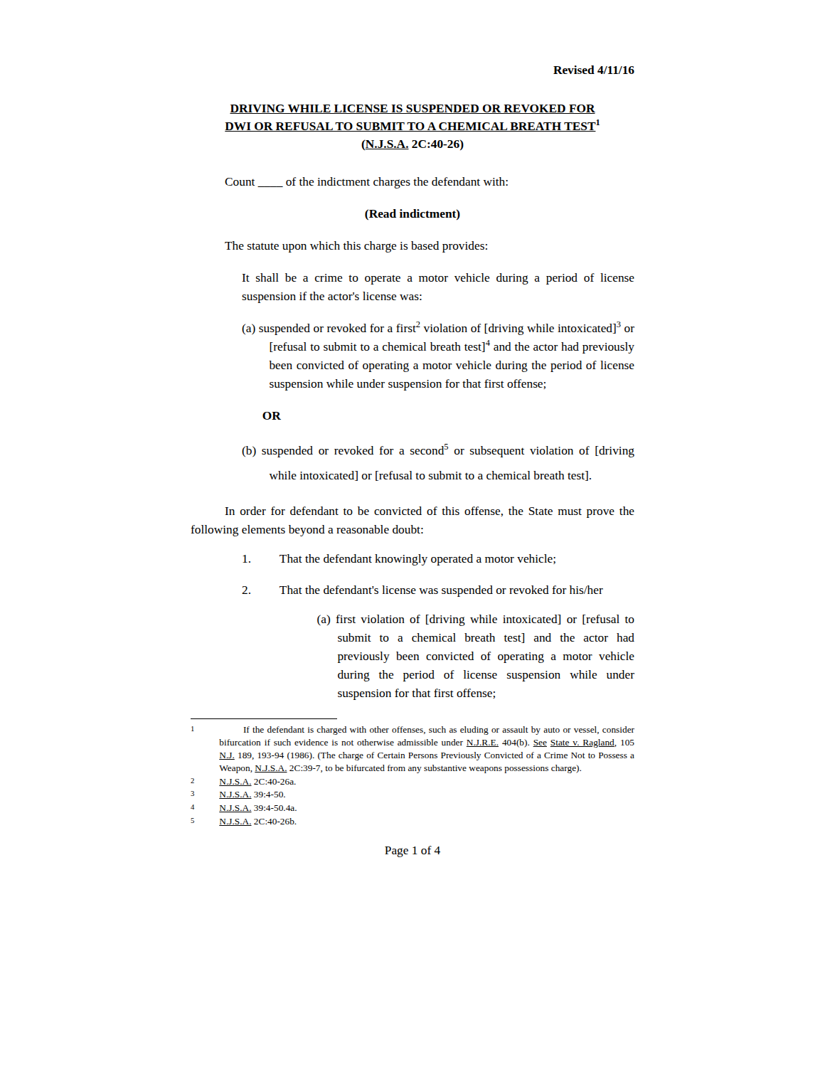Revised 4/11/16
DRIVING WHILE LICENSE IS SUSPENDED OR REVOKED FOR DWI OR REFUSAL TO SUBMIT TO A CHEMICAL BREATH TEST1 (N.J.S.A. 2C:40-26)
Count ____ of the indictment charges the defendant with:
(Read indictment)
The statute upon which this charge is based provides:
It shall be a crime to operate a motor vehicle during a period of license suspension if the actor's license was:
(a) suspended or revoked for a first2 violation of [driving while intoxicated]3 or [refusal to submit to a chemical breath test]4 and the actor had previously been convicted of operating a motor vehicle during the period of license suspension while under suspension for that first offense;
OR
(b) suspended or revoked for a second5 or subsequent violation of [driving while intoxicated] or [refusal to submit to a chemical breath test].
In order for defendant to be convicted of this offense, the State must prove the following elements beyond a reasonable doubt:
1. That the defendant knowingly operated a motor vehicle;
2. That the defendant's license was suspended or revoked for his/her
(a) first violation of [driving while intoxicated] or [refusal to submit to a chemical breath test] and the actor had previously been convicted of operating a motor vehicle during the period of license suspension while under suspension for that first offense;
1
If the defendant is charged with other offenses, such as eluding or assault by auto or vessel, consider bifurcation if such evidence is not otherwise admissible under N.J.R.E. 404(b). See State v. Ragland, 105 N.J. 189, 193-94 (1986). (The charge of Certain Persons Previously Convicted of a Crime Not to Possess a Weapon, N.J.S.A. 2C:39-7, to be bifurcated from any substantive weapons possessions charge).
2
N.J.S.A. 2C:40-26a.
3
N.J.S.A. 39:4-50.
4
N.J.S.A. 39:4-50.4a.
5
N.J.S.A. 2C:40-26b.
Page 1 of 4